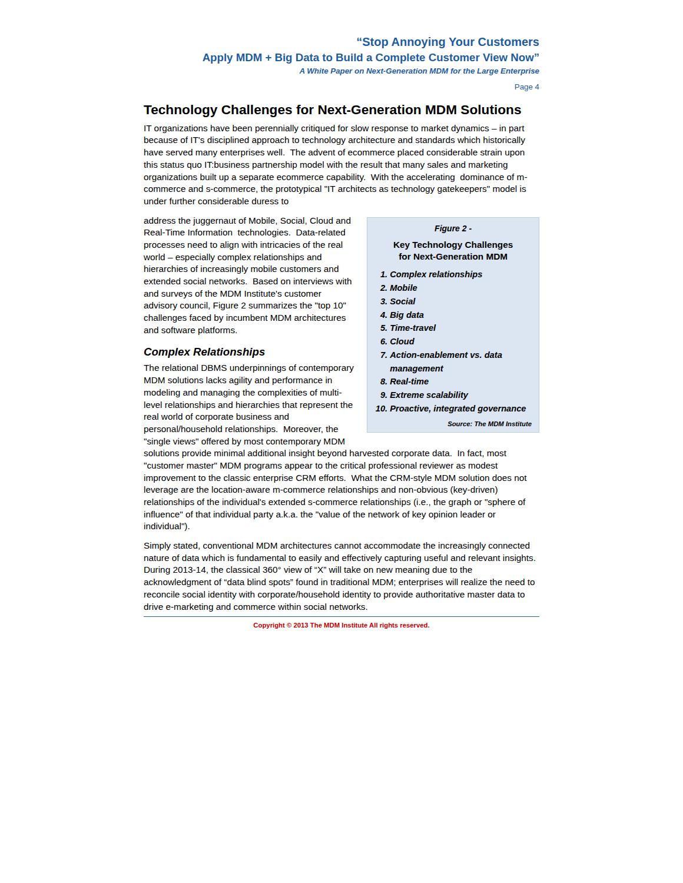“Stop Annoying Your Customers
Apply MDM + Big Data to Build a Complete Customer View Now”
A White Paper on Next-Generation MDM for the Large Enterprise
Page 4
Technology Challenges for Next-Generation MDM Solutions
IT organizations have been perennially critiqued for slow response to market dynamics – in part because of IT's disciplined approach to technology architecture and standards which historically have served many enterprises well. The advent of ecommerce placed considerable strain upon this status quo IT:business partnership model with the result that many sales and marketing organizations built up a separate ecommerce capability. With the accelerating dominance of m-commerce and s-commerce, the prototypical "IT architects as technology gatekeepers" model is under further considerable duress to
Figure 2 -
Key Technology Challenges
for Next-Generation MDM
Complex relationships
Mobile
Social
Big data
Time-travel
Cloud
Action-enablement vs. data management
Real-time
Extreme scalability
Proactive, integrated governance
Source: The MDM Institute
address the juggernaut of Mobile, Social, Cloud and Real-Time Information technologies. Data-related processes need to align with intricacies of the real world – especially complex relationships and hierarchies of increasingly mobile customers and extended social networks. Based on interviews with and surveys of the MDM Institute's customer advisory council, Figure 2 summarizes the "top 10" challenges faced by incumbent MDM architectures and software platforms.
Complex Relationships
The relational DBMS underpinnings of contemporary MDM solutions lacks agility and performance in modeling and managing the complexities of multi-level relationships and hierarchies that represent the real world of corporate business and personal/household relationships. Moreover, the "single views" offered by most contemporary MDM solutions provide minimal additional insight beyond harvested corporate data. In fact, most "customer master" MDM programs appear to the critical professional reviewer as modest improvement to the classic enterprise CRM efforts. What the CRM-style MDM solution does not leverage are the location-aware m-commerce relationships and non-obvious (key-driven) relationships of the individual's extended s-commerce relationships (i.e., the graph or "sphere of influence" of that individual party a.k.a. the "value of the network of key opinion leader or individual").
Simply stated, conventional MDM architectures cannot accommodate the increasingly connected nature of data which is fundamental to easily and effectively capturing useful and relevant insights. During 2013-14, the classical 360° view of “X” will take on new meaning due to the acknowledgment of “data blind spots” found in traditional MDM; enterprises will realize the need to reconcile social identity with corporate/household identity to provide authoritative master data to drive e-marketing and commerce within social networks.
Copyright © 2013 The MDM Institute All rights reserved.